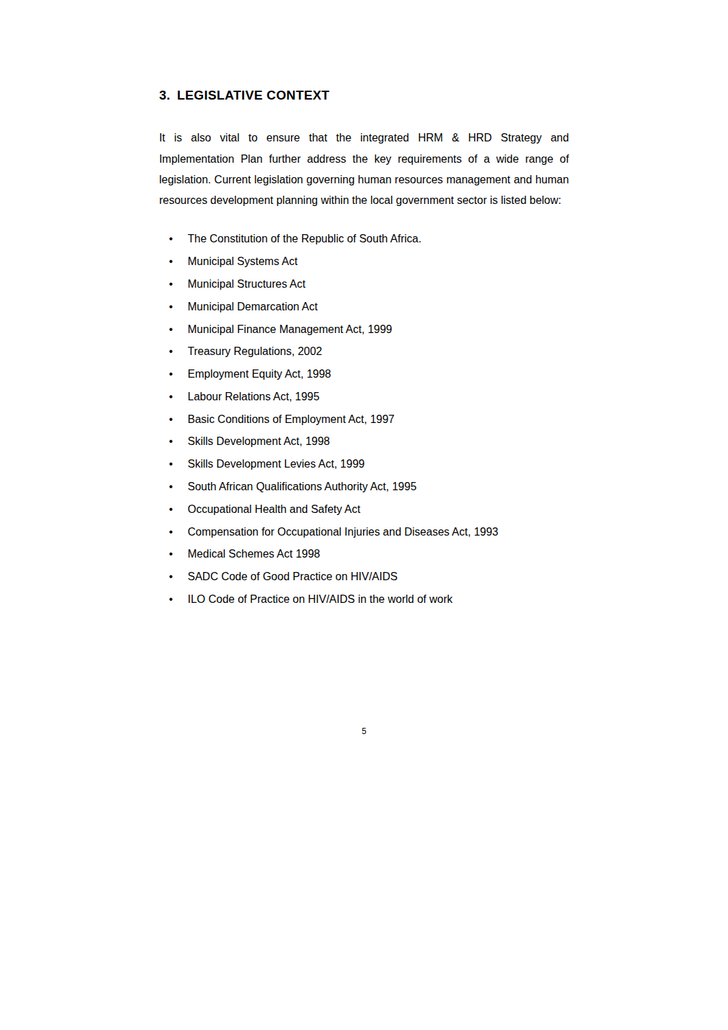3. LEGISLATIVE CONTEXT
It is also vital to ensure that the integrated HRM & HRD Strategy and Implementation Plan further address the key requirements of a wide range of legislation. Current legislation governing human resources management and human resources development planning within the local government sector is listed below:
The Constitution of the Republic of South Africa.
Municipal Systems Act
Municipal Structures Act
Municipal Demarcation Act
Municipal Finance Management Act, 1999
Treasury Regulations, 2002
Employment Equity Act, 1998
Labour Relations Act, 1995
Basic Conditions of Employment Act, 1997
Skills Development Act, 1998
Skills Development Levies Act, 1999
South African Qualifications Authority Act, 1995
Occupational Health and Safety Act
Compensation for Occupational Injuries and Diseases Act, 1993
Medical Schemes Act 1998
SADC Code of Good Practice on HIV/AIDS
ILO Code of Practice on HIV/AIDS in the world of work
5